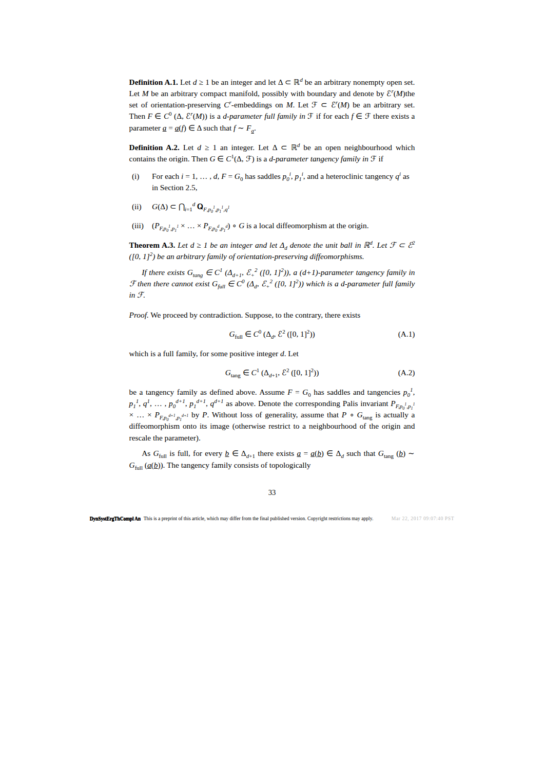Definition A.1. Let d ≥ 1 be an integer and let Δ ⊂ ℝd be an arbitrary nonempty open set. Let M be an arbitrary compact manifold, possibly with boundary and denote by ℰr(M)the set of orientation-preserving Cr-embeddings on M. Let ℱ ⊂ ℰr(M) be an arbitrary set. Then F ∈ C0 (Δ, ℰr(M)) is a d-parameter full family in ℱ if for each f ∈ ℱ there exists a parameter a = a(f) ∈ Δ such that f ∼ Fa.
Definition A.2. Let d ≥ 1 an integer. Let Δ ⊂ ℝd be an open neighbourhood which contains the origin. Then G ∈ C1(Δ, ℱ) is a d-parameter tangency family in ℱ if
(i) For each i = 1, … , d, F = G0 has saddles p0i, p1i, and a heteroclinic tangency qi as in Section 2.5,
(ii) G(Δ) ⊂ ⋂i=1d 𝐐F,p01,p11,q1
(iii)(PF,p01,p11 × … × PF,p0d,p1d) ∘ G is a local diffeomorphism at the origin.
Theorem A.3. Let d ≥ 1 be an integer and let Δd denote the unit ball in ℝd. Let ℱ ⊂ ℰ2 ([0, 1]2) be an arbitrary family of orientation-preserving diffeomorphisms.
If there exists Gtang ∈ C1 (Δd+1, ℰ+2 ([0, 1]2)), a (d+1)-parameter tangency family in ℱ then there cannot exist Gfull ∈ C0 (Δd, ℰ+2 ([0, 1]2)) which is a d-parameter full family in ℱ.
Proof. We proceed by contradiction. Suppose, to the contrary, there exists
Gfull ∈ C0 (Δd, ℰ2 ([0, 1]2)) (A.1)
which is a full family, for some positive integer d. Let
Gtang ∈ C1 (Δd+1, ℰ2 ([0, 1]2)) (A.2)
be a tangency family as defined above. Assume F = G0 has saddles and tangencies p01, p11, q1, … , p0d+1, p1d+1, qd+1 as above. Denote the corresponding Palis invariant PF,p01,p11 × … × PF,p0d+1,p1d+1 by P. Without loss of generality, assume that P ∘ Gtang is actually a diffeomorphism onto its image (otherwise restrict to a neighbourhood of the origin and rescale the parameter).
As Gfull is full, for every b ∈ Δd+1 there exists a = a(b) ∈ Δd such that Gtang (b) ∼ Gfull (a(b)). The tangency family consists of topologically
33
DynSystErgThCompl An DynSystErgThCompl An
This is a preprint of this article, which may differ from the final published version. Copyright restrictions may apply.
Mar 22, 2017 09:07:40 PST